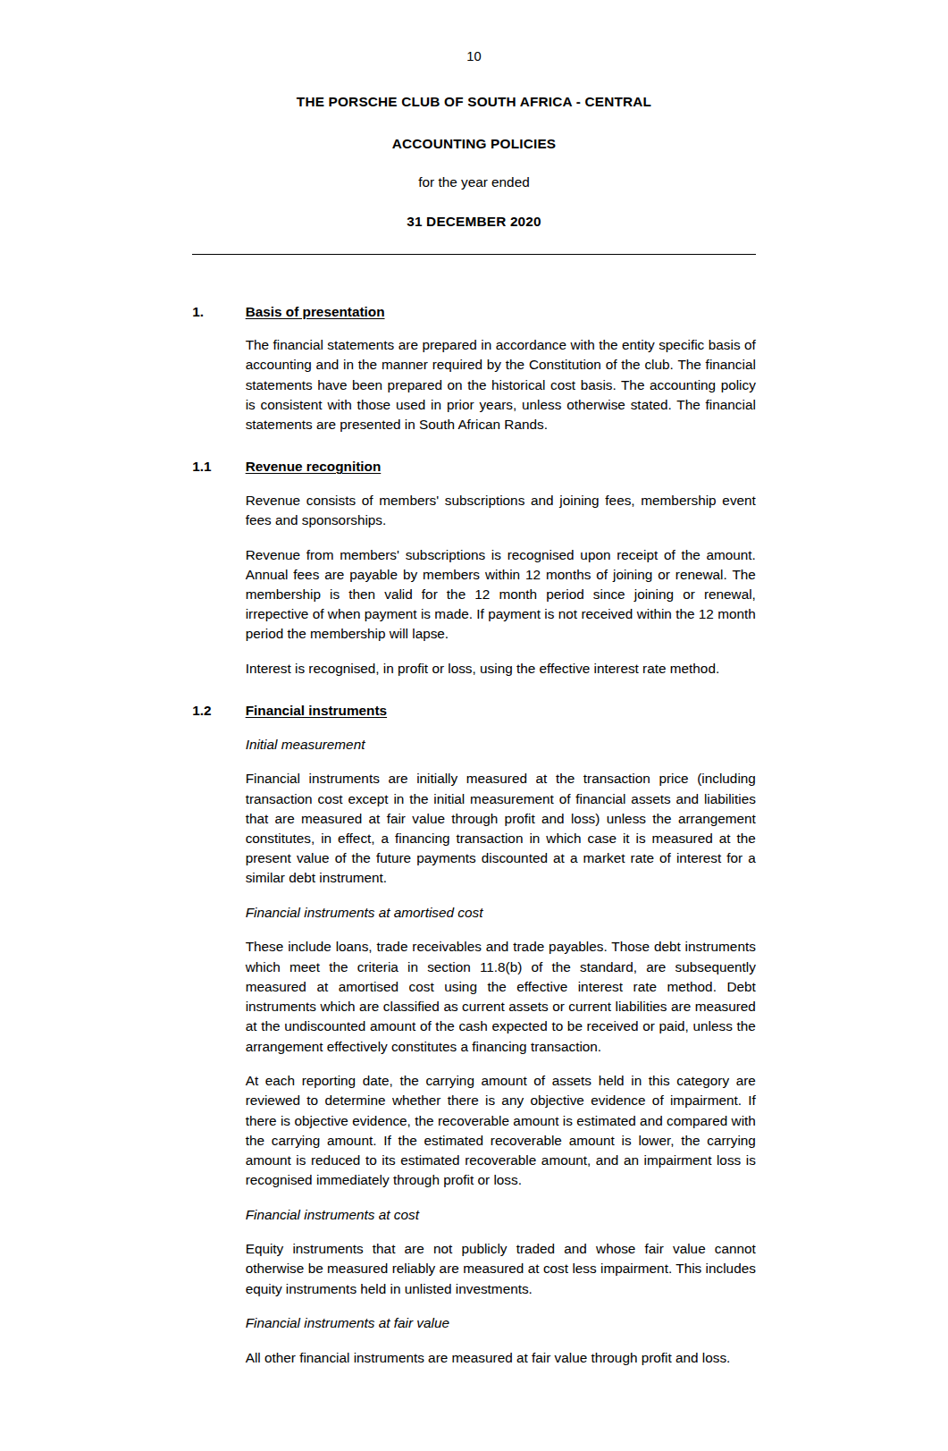10
THE PORSCHE CLUB OF SOUTH AFRICA - CENTRAL
ACCOUNTING POLICIES
for the year ended
31 DECEMBER 2020
1.
Basis of presentation
The financial statements are prepared in accordance with the entity specific basis of accounting and in the manner required by the Constitution of the club. The financial statements have been prepared on the historical cost basis. The accounting policy is consistent with those used in prior years, unless otherwise stated. The financial statements are presented in South African Rands.
1.1
Revenue recognition
Revenue consists of members' subscriptions and joining fees, membership event fees and sponsorships.
Revenue from members' subscriptions is recognised upon receipt of the amount. Annual fees are payable by members within 12 months of joining or renewal. The membership is then valid for the 12 month period since joining or renewal, irrepective of when payment is made. If payment is not received within the 12 month period the membership will lapse.
Interest is recognised, in profit or loss, using the effective interest rate method.
1.2
Financial instruments
Initial measurement
Financial instruments are initially measured at the transaction price (including transaction cost except in the initial measurement of financial assets and liabilities that are measured at fair value through profit and loss) unless the arrangement constitutes, in effect, a financing transaction in which case it is measured at the present value of the future payments discounted at a market rate of interest for a similar debt instrument.
Financial instruments at amortised cost
These include loans, trade receivables and trade payables. Those debt instruments which meet the criteria in section 11.8(b) of the standard, are subsequently measured at amortised cost using the effective interest rate method. Debt instruments which are classified as current assets or current liabilities are measured at the undiscounted amount of the cash expected to be received or paid, unless the arrangement effectively constitutes a financing transaction.
At each reporting date, the carrying amount of assets held in this category are reviewed to determine whether there is any objective evidence of impairment. If there is objective evidence, the recoverable amount is estimated and compared with the carrying amount. If the estimated recoverable amount is lower, the carrying amount is reduced to its estimated recoverable amount, and an impairment loss is recognised immediately through profit or loss.
Financial instruments at cost
Equity instruments that are not publicly traded and whose fair value cannot otherwise be measured reliably are measured at cost less impairment. This includes equity instruments held in unlisted investments.
Financial instruments at fair value
All other financial instruments are measured at fair value through profit and loss.